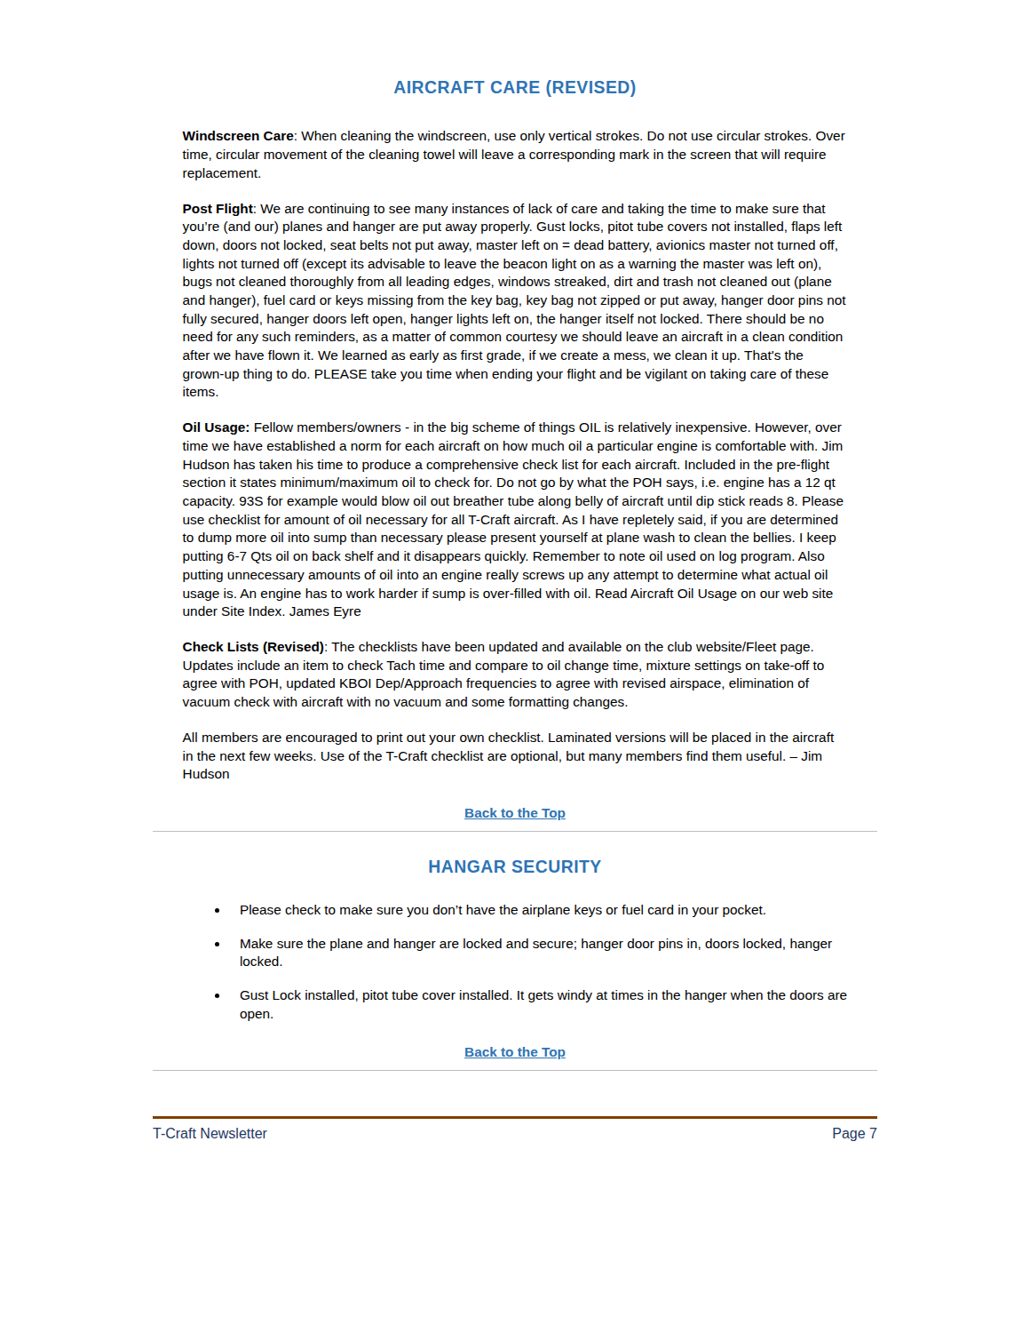AIRCRAFT CARE (REVISED)
Windscreen Care: When cleaning the windscreen, use only vertical strokes. Do not use circular strokes. Over time, circular movement of the cleaning towel will leave a corresponding mark in the screen that will require replacement.
Post Flight: We are continuing to see many instances of lack of care and taking the time to make sure that you’re (and our) planes and hanger are put away properly. Gust locks, pitot tube covers not installed, flaps left down, doors not locked, seat belts not put away, master left on = dead battery, avionics master not turned off, lights not turned off (except its advisable to leave the beacon light on as a warning the master was left on), bugs not cleaned thoroughly from all leading edges, windows streaked, dirt and trash not cleaned out (plane and hanger), fuel card or keys missing from the key bag, key bag not zipped or put away, hanger door pins not fully secured, hanger doors left open, hanger lights left on, the hanger itself not locked. There should be no need for any such reminders, as a matter of common courtesy we should leave an aircraft in a clean condition after we have flown it. We learned as early as first grade, if we create a mess, we clean it up. That's the grown-up thing to do. PLEASE take you time when ending your flight and be vigilant on taking care of these items.
Oil Usage: Fellow members/owners - in the big scheme of things OIL is relatively inexpensive. However, over time we have established a norm for each aircraft on how much oil a particular engine is comfortable with. Jim Hudson has taken his time to produce a comprehensive check list for each aircraft. Included in the pre-flight section it states minimum/maximum oil to check for. Do not go by what the POH says, i.e. engine has a 12 qt capacity. 93S for example would blow oil out breather tube along belly of aircraft until dip stick reads 8. Please use checklist for amount of oil necessary for all T-Craft aircraft. As I have repletely said, if you are determined to dump more oil into sump than necessary please present yourself at plane wash to clean the bellies. I keep putting 6-7 Qts oil on back shelf and it disappears quickly. Remember to note oil used on log program. Also putting unnecessary amounts of oil into an engine really screws up any attempt to determine what actual oil usage is. An engine has to work harder if sump is over-filled with oil. Read Aircraft Oil Usage on our web site under Site Index. James Eyre
Check Lists (Revised): The checklists have been updated and available on the club website/Fleet page. Updates include an item to check Tach time and compare to oil change time, mixture settings on take-off to agree with POH, updated KBOI Dep/Approach frequencies to agree with revised airspace, elimination of vacuum check with aircraft with no vacuum and some formatting changes.
All members are encouraged to print out your own checklist. Laminated versions will be placed in the aircraft in the next few weeks. Use of the T-Craft checklist are optional, but many members find them useful. – Jim Hudson
Back to the Top
HANGAR SECURITY
Please check to make sure you don’t have the airplane keys or fuel card in your pocket.
Make sure the plane and hanger are locked and secure; hanger door pins in, doors locked, hanger locked.
Gust Lock installed, pitot tube cover installed. It gets windy at times in the hanger when the doors are open.
Back to the Top
T-Craft Newsletter
Page 7